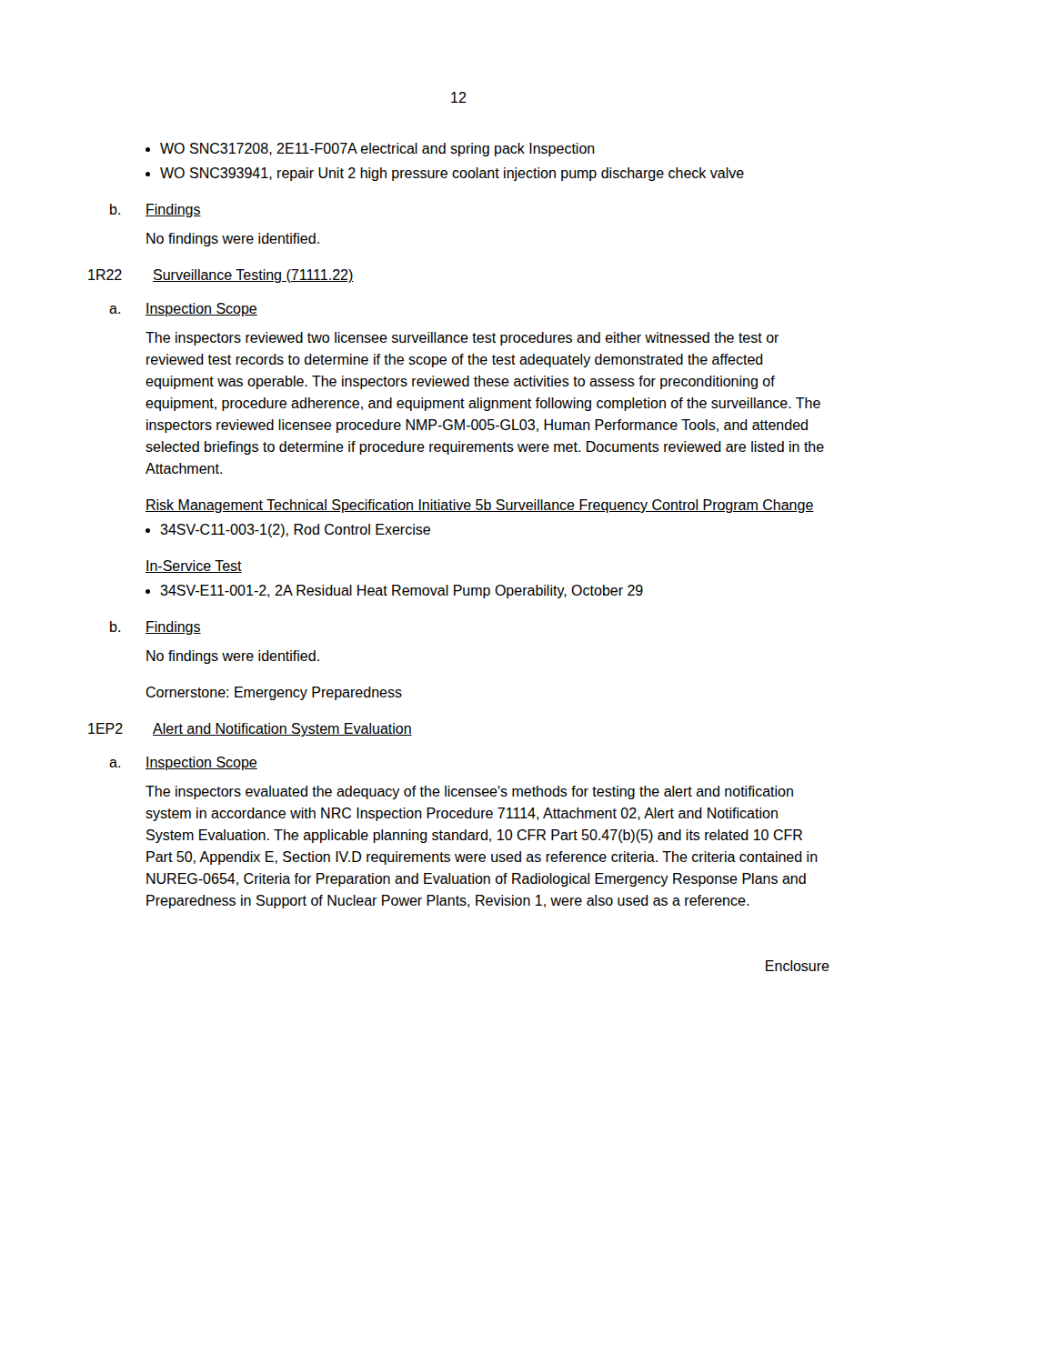12
WO SNC317208, 2E11-F007A electrical and spring pack Inspection
WO SNC393941, repair Unit 2 high pressure coolant injection pump discharge check valve
b.
Findings
No findings were identified.
1R22
Surveillance Testing (71111.22)
a.
Inspection Scope
The inspectors reviewed two licensee surveillance test procedures and either witnessed the test or reviewed test records to determine if the scope of the test adequately demonstrated the affected equipment was operable. The inspectors reviewed these activities to assess for preconditioning of equipment, procedure adherence, and equipment alignment following completion of the surveillance. The inspectors reviewed licensee procedure NMP-GM-005-GL03, Human Performance Tools, and attended selected briefings to determine if procedure requirements were met. Documents reviewed are listed in the Attachment.
Risk Management Technical Specification Initiative 5b Surveillance Frequency Control Program Change
34SV-C11-003-1(2), Rod Control Exercise
In-Service Test
34SV-E11-001-2, 2A Residual Heat Removal Pump Operability, October 29
b.
Findings
No findings were identified.
Cornerstone: Emergency Preparedness
1EP2
Alert and Notification System Evaluation
a.
Inspection Scope
The inspectors evaluated the adequacy of the licensee's methods for testing the alert and notification system in accordance with NRC Inspection Procedure 71114, Attachment 02, Alert and Notification System Evaluation. The applicable planning standard, 10 CFR Part 50.47(b)(5) and its related 10 CFR Part 50, Appendix E, Section IV.D requirements were used as reference criteria. The criteria contained in NUREG-0654, Criteria for Preparation and Evaluation of Radiological Emergency Response Plans and Preparedness in Support of Nuclear Power Plants, Revision 1, were also used as a reference.
Enclosure